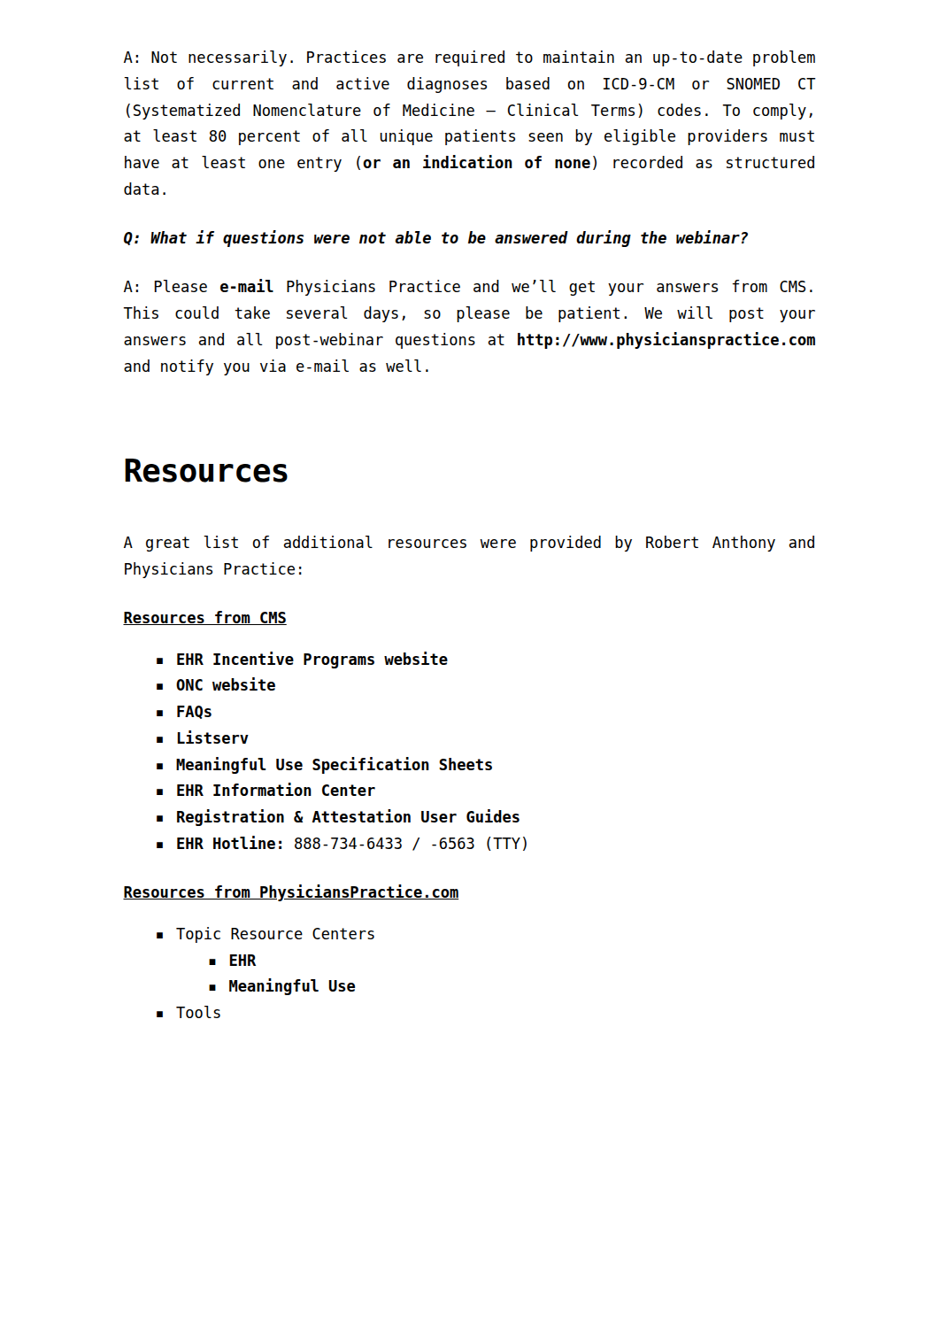A: Not necessarily. Practices are required to maintain an up-to-date problem list of current and active diagnoses based on ICD-9-CM or SNOMED CT (Systematized Nomenclature of Medicine — Clinical Terms) codes. To comply, at least 80 percent of all unique patients seen by eligible providers must have at least one entry (or an indication of none) recorded as structured data.
Q: What if questions were not able to be answered during the webinar?
A: Please e-mail Physicians Practice and we’ll get your answers from CMS. This could take several days, so please be patient. We will post your answers and all post-webinar questions at http://www.physicianspractice.com and notify you via e-mail as well.
Resources
A great list of additional resources were provided by Robert Anthony and Physicians Practice:
Resources from CMS
EHR Incentive Programs website
ONC website
FAQs
Listserv
Meaningful Use Specification Sheets
EHR Information Center
Registration & Attestation User Guides
EHR Hotline: 888-734-6433 / -6563 (TTY)
Resources from PhysiciansPractice.com
Topic Resource Centers
EHR
Meaningful Use
Tools